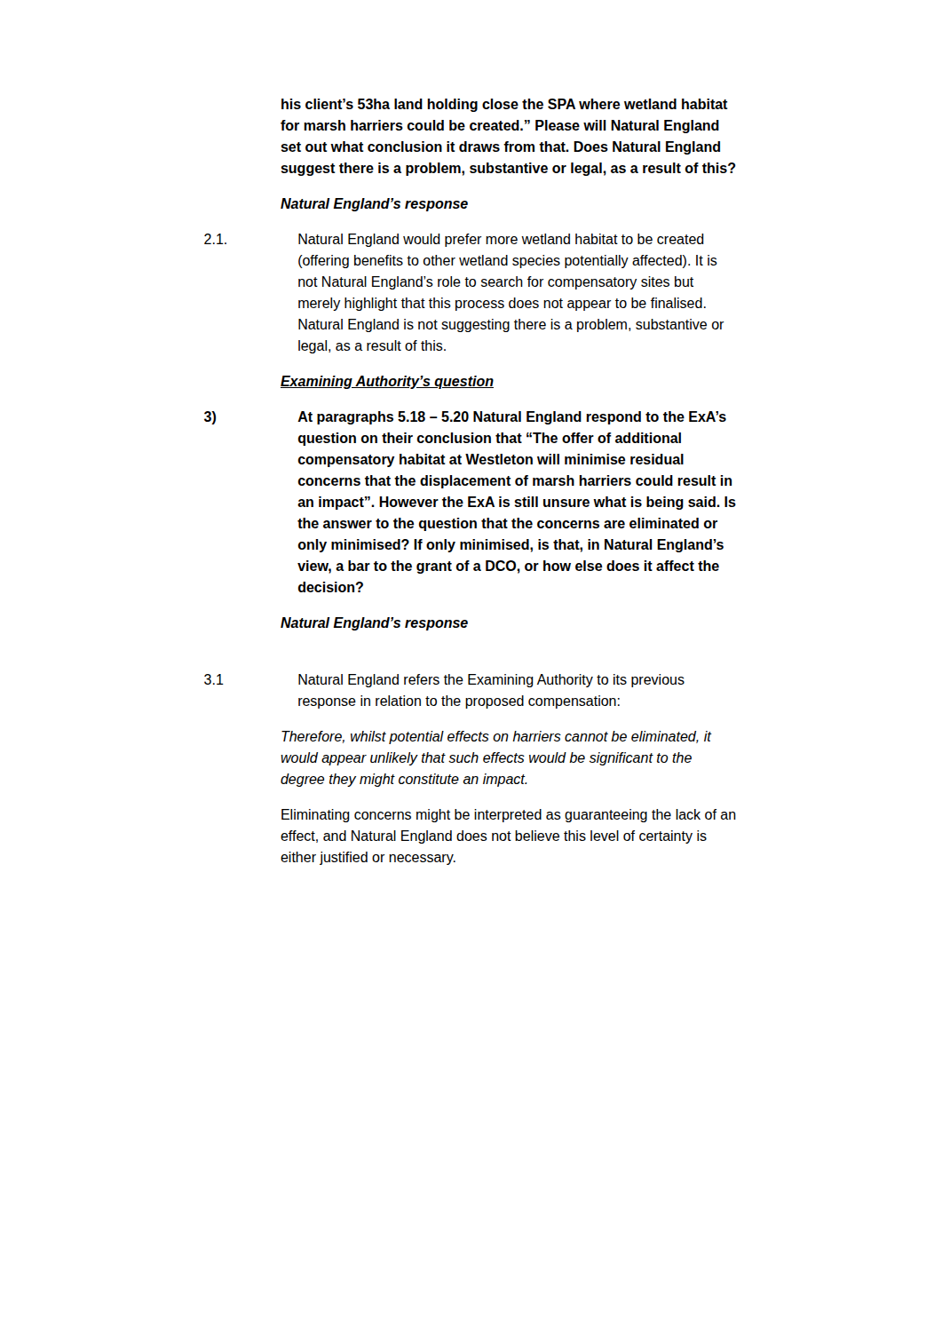his client’s 53ha land holding close the SPA where wetland habitat for marsh harriers could be created.” Please will Natural England set out what conclusion it draws from that. Does Natural England suggest there is a problem, substantive or legal, as a result of this?
Natural England’s response
2.1.
Natural England would prefer more wetland habitat to be created (offering benefits to other wetland species potentially affected). It is not Natural England’s role to search for compensatory sites but merely highlight that this process does not appear to be finalised. Natural England is not suggesting there is a problem, substantive or legal, as a result of this.
Examining Authority’s question
3)
At paragraphs 5.18 – 5.20 Natural England respond to the ExA’s question on their conclusion that “The offer of additional compensatory habitat at Westleton will minimise residual concerns that the displacement of marsh harriers could result in an impact”. However the ExA is still unsure what is being said. Is the answer to the question that the concerns are eliminated or only minimised? If only minimised, is that, in Natural England’s view, a bar to the grant of a DCO, or how else does it affect the decision?
Natural England’s response
3.1
Natural England refers the Examining Authority to its previous response in relation to the proposed compensation:
Therefore, whilst potential effects on harriers cannot be eliminated, it would appear unlikely that such effects would be significant to the degree they might constitute an impact.
Eliminating concerns might be interpreted as guaranteeing the lack of an effect, and Natural England does not believe this level of certainty is either justified or necessary.